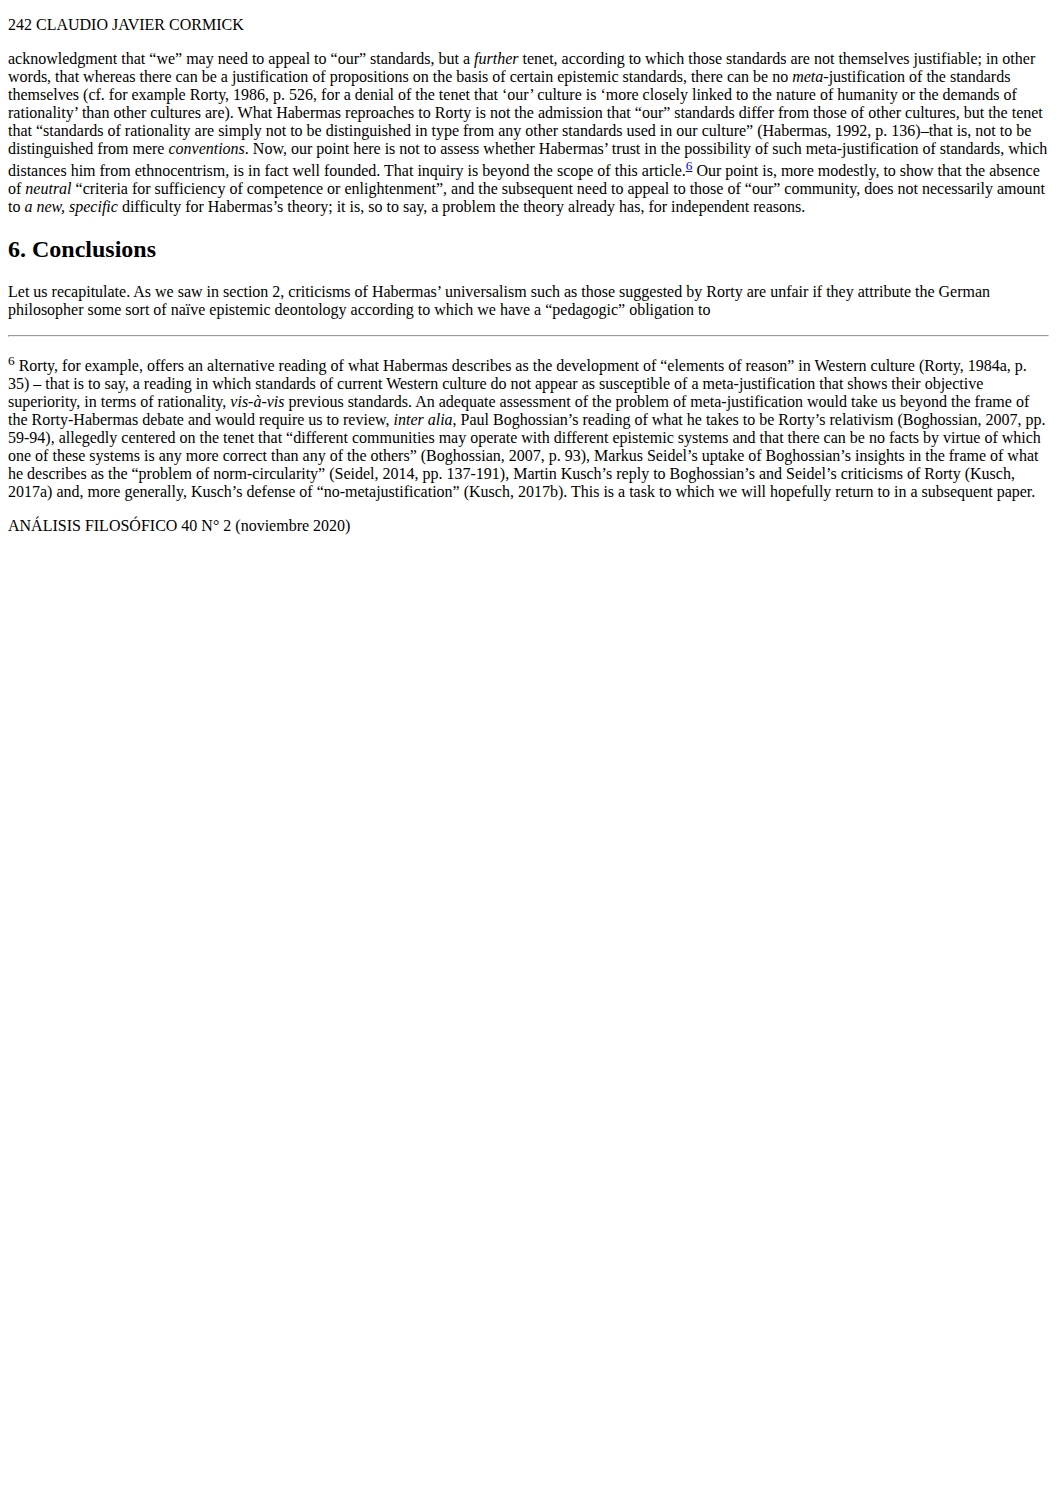242 CLAUDIO JAVIER CORMICK
acknowledgment that “we” may need to appeal to “our” standards, but a further tenet, according to which those standards are not themselves justifiable; in other words, that whereas there can be a justification of propositions on the basis of certain epistemic standards, there can be no meta-justification of the standards themselves (cf. for example Rorty, 1986, p. 526, for a denial of the tenet that ‘our’ culture is ‘more closely linked to the nature of humanity or the demands of rationality’ than other cultures are). What Habermas reproaches to Rorty is not the admission that “our” standards differ from those of other cultures, but the tenet that “standards of rationality are simply not to be distinguished in type from any other standards used in our culture” (Habermas, 1992, p. 136)–that is, not to be distinguished from mere conventions. Now, our point here is not to assess whether Habermas’ trust in the possibility of such meta-justification of standards, which distances him from ethnocentrism, is in fact well founded. That inquiry is beyond the scope of this article.6 Our point is, more modestly, to show that the absence of neutral “criteria for sufficiency of competence or enlightenment”, and the subsequent need to appeal to those of “our” community, does not necessarily amount to a new, specific difficulty for Habermas’s theory; it is, so to say, a problem the theory already has, for independent reasons.
6. Conclusions
Let us recapitulate. As we saw in section 2, criticisms of Habermas’ universalism such as those suggested by Rorty are unfair if they attribute the German philosopher some sort of naïve epistemic deontology according to which we have a “pedagogic” obligation to
6 Rorty, for example, offers an alternative reading of what Habermas describes as the development of “elements of reason” in Western culture (Rorty, 1984a, p. 35) – that is to say, a reading in which standards of current Western culture do not appear as susceptible of a meta-justification that shows their objective superiority, in terms of rationality, vis-à-vis previous standards. An adequate assessment of the problem of meta-justification would take us beyond the frame of the Rorty-Habermas debate and would require us to review, inter alia, Paul Boghossian’s reading of what he takes to be Rorty’s relativism (Boghossian, 2007, pp. 59-94), allegedly centered on the tenet that “different communities may operate with different epistemic systems and that there can be no facts by virtue of which one of these systems is any more correct than any of the others” (Boghossian, 2007, p. 93), Markus Seidel’s uptake of Boghossian’s insights in the frame of what he describes as the “problem of norm-circularity” (Seidel, 2014, pp. 137-191), Martin Kusch’s reply to Boghossian’s and Seidel’s criticisms of Rorty (Kusch, 2017a) and, more generally, Kusch’s defense of “no-metajustification” (Kusch, 2017b). This is a task to which we will hopefully return to in a subsequent paper.
ANÁLISIS FILOSÓFICO 40 N° 2 (noviembre 2020)